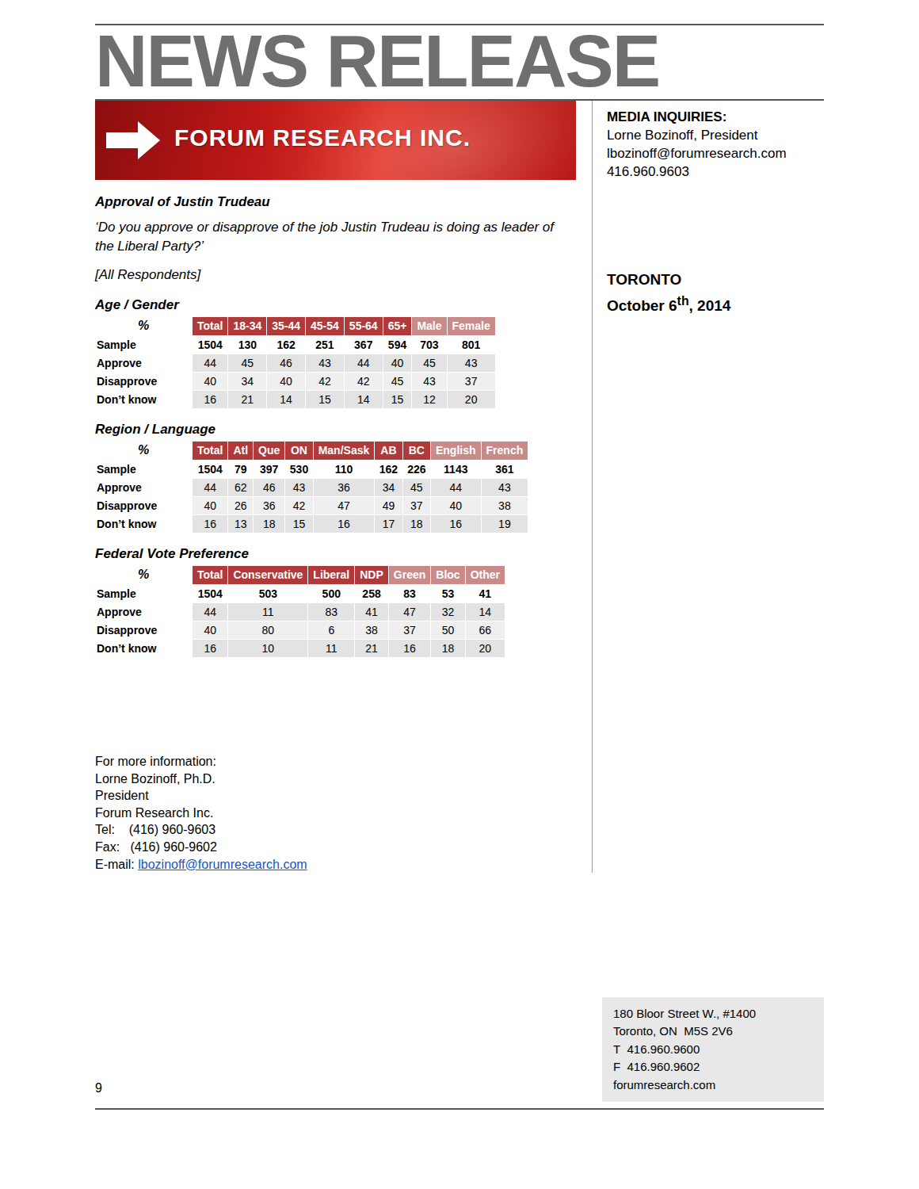NEWS RELEASE
FORUM RESEARCH INC.
Approval of Justin Trudeau
‘Do you approve or disapprove of the job Justin Trudeau is doing as leader of the Liberal Party?’
[All Respondents]
Age / Gender
| % | Total | 18-34 | 35-44 | 45-54 | 55-64 | 65+ | Male | Female |
| --- | --- | --- | --- | --- | --- | --- | --- | --- |
| Sample | 1504 | 130 | 162 | 251 | 367 | 594 | 703 | 801 |
| Approve | 44 | 45 | 46 | 43 | 44 | 40 | 45 | 43 |
| Disapprove | 40 | 34 | 40 | 42 | 42 | 45 | 43 | 37 |
| Don’t know | 16 | 21 | 14 | 15 | 14 | 15 | 12 | 20 |
Region / Language
| % | Total | Atl | Que | ON | Man/Sask | AB | BC | English | French |
| --- | --- | --- | --- | --- | --- | --- | --- | --- | --- |
| Sample | 1504 | 79 | 397 | 530 | 110 | 162 | 226 | 1143 | 361 |
| Approve | 44 | 62 | 46 | 43 | 36 | 34 | 45 | 44 | 43 |
| Disapprove | 40 | 26 | 36 | 42 | 47 | 49 | 37 | 40 | 38 |
| Don’t know | 16 | 13 | 18 | 15 | 16 | 17 | 18 | 16 | 19 |
Federal Vote Preference
| % | Total | Conservative | Liberal | NDP | Green | Bloc | Other |
| --- | --- | --- | --- | --- | --- | --- | --- |
| Sample | 1504 | 503 | 500 | 258 | 83 | 53 | 41 |
| Approve | 44 | 11 | 83 | 41 | 47 | 32 | 14 |
| Disapprove | 40 | 80 | 6 | 38 | 37 | 50 | 66 |
| Don’t know | 16 | 10 | 11 | 21 | 16 | 18 | 20 |
For more information:
Lorne Bozinoff, Ph.D.
President
Forum Research Inc.
Tel: (416) 960-9603
Fax: (416) 960-9602
E-mail: lbozinoff@forumresearch.com
MEDIA INQUIRIES:
Lorne Bozinoff, President
lbozinoff@forumresearch.com
416.960.9603
TORONTO
October 6th, 2014
9
180 Bloor Street W., #1400
Toronto, ON M5S 2V6
T 416.960.9600
F 416.960.9602
forumresearch.com